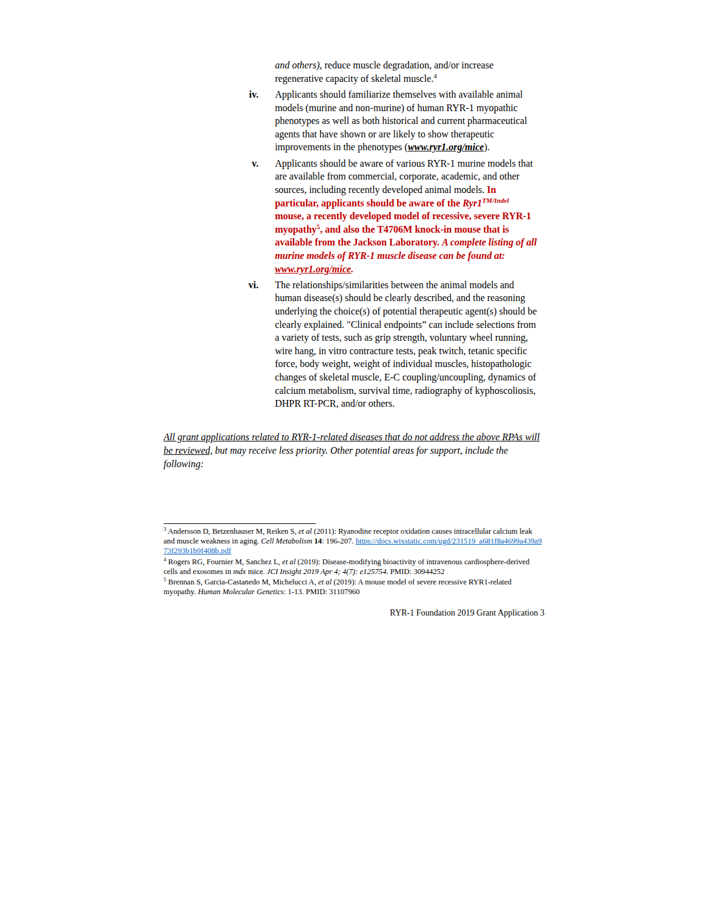and others), reduce muscle degradation, and/or increase regenerative capacity of skeletal muscle.4
iv.
Applicants should familiarize themselves with available animal models (murine and non-murine) of human RYR-1 myopathic phenotypes as well as both historical and current pharmaceutical agents that have shown or are likely to show therapeutic improvements in the phenotypes (www.ryr1.org/mice).
v.
Applicants should be aware of various RYR-1 murine models that are available from commercial, corporate, academic, and other sources, including recently developed animal models. In particular, applicants should be aware of the Ryr1TM/Indel mouse, a recently developed model of recessive, severe RYR-1 myopathy5, and also the T4706M knock-in mouse that is available from the Jackson Laboratory. A complete listing of all murine models of RYR-1 muscle disease can be found at: www.ryr1.org/mice.
vi.
The relationships/similarities between the animal models and human disease(s) should be clearly described, and the reasoning underlying the choice(s) of potential therapeutic agent(s) should be clearly explained. "Clinical endpoints” can include selections from a variety of tests, such as grip strength, voluntary wheel running, wire hang, in vitro contracture tests, peak twitch, tetanic specific force, body weight, weight of individual muscles, histopathologic changes of skeletal muscle, E-C coupling/uncoupling, dynamics of calcium metabolism, survival time, radiography of kyphoscoliosis, DHPR RT-PCR, and/or others.
All grant applications related to RYR-1-related diseases that do not address the above RPAs will be reviewed, but may receive less priority. Other potential areas for support, include the following:
3 Andersson D, Betzenhauser M, Reiken S, et al (2011): Ryanodine receptor oxidation causes intracellular calcium leak and muscle weakness in aging. Cell Metabolism 14: 196-207. https://docs.wixstatic.com/ugd/231519_a681f8a4699a439a973f293b1b9f408b.pdf
4 Rogers RG, Fournier M, Sanchez L, et al (2019): Disease-modifying bioactivity of intravenous cardiosphere-derived cells and exosomes in mdx mice. JCI Insight 2019 Apr 4; 4(7): e125754. PMID: 30944252
5 Brennan S, Garcia-Castanedo M, Michelucci A, et al (2019): A mouse model of severe recessive RYR1-related myopathy. Human Molecular Genetics: 1-13. PMID: 31107960
RYR-1 Foundation 2019 Grant Application 3